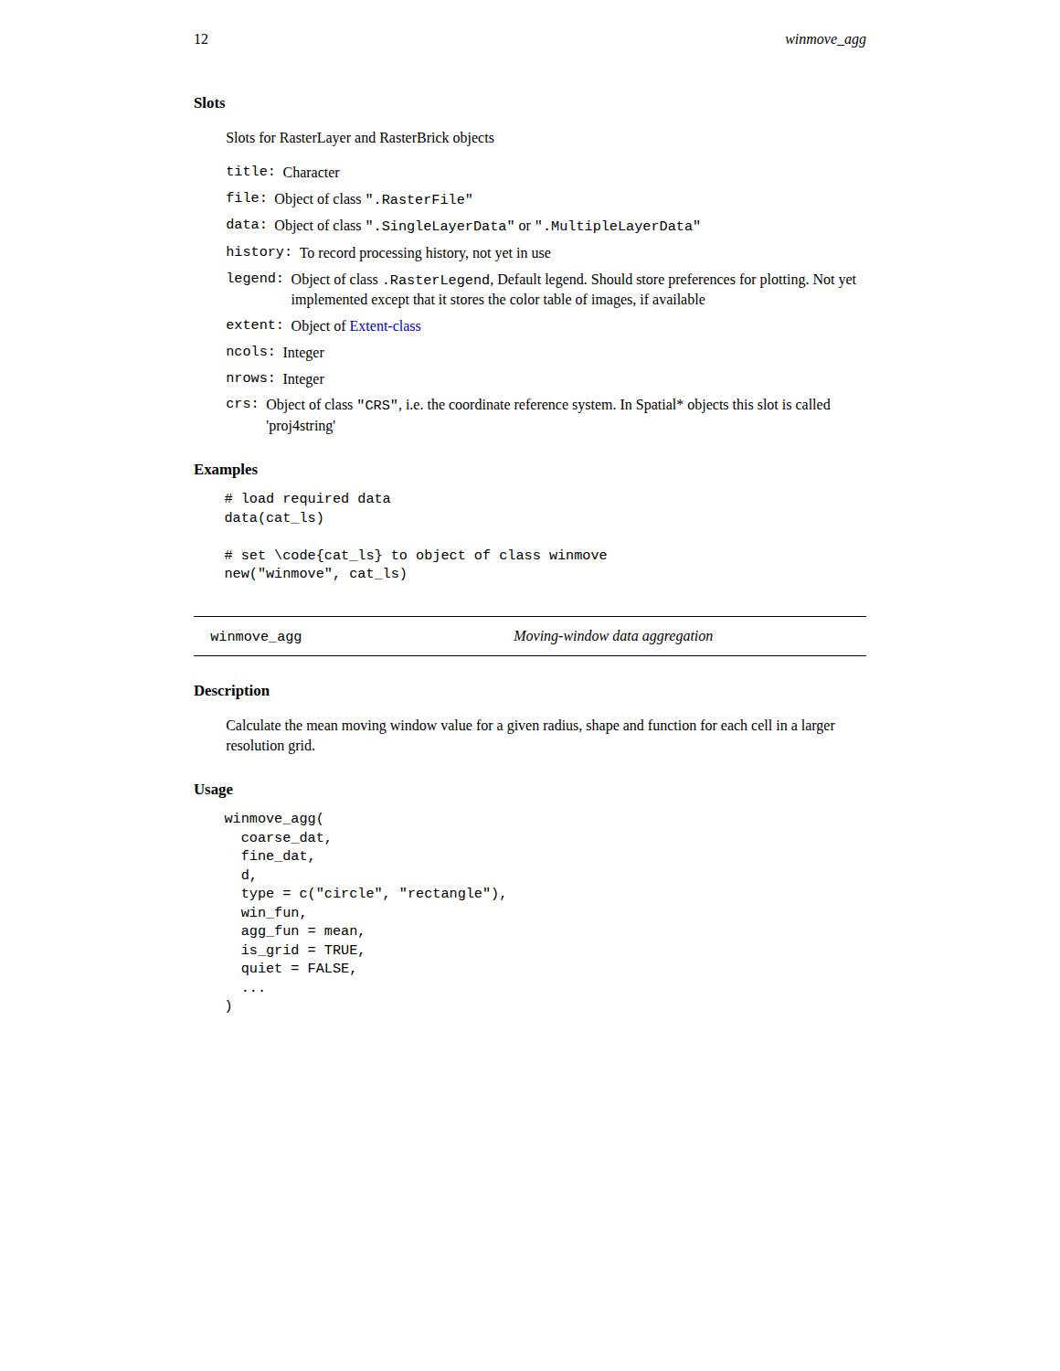12 winmove_agg
Slots
Slots for RasterLayer and RasterBrick objects
title:
Character
file:
Object of class ".RasterFile"
data:
Object of class ".SingleLayerData" or ".MultipleLayerData"
history:
To record processing history, not yet in use
legend:
Object of class .RasterLegend, Default legend. Should store preferences for plotting. Not yet implemented except that it stores the color table of images, if available
extent:
Object of Extent-class
ncols:
Integer
nrows:
Integer
crs:
Object of class "CRS", i.e. the coordinate reference system. In Spatial* objects this slot is called 'proj4string'
Examples
# load required data
data(cat_ls)

# set \code{cat_ls} to object of class winmove
new("winmove", cat_ls)
winmove_agg Moving-window data aggregation
Description
Calculate the mean moving window value for a given radius, shape and function for each cell in a larger resolution grid.
Usage
winmove_agg(
  coarse_dat,
  fine_dat,
  d,
  type = c("circle", "rectangle"),
  win_fun,
  agg_fun = mean,
  is_grid = TRUE,
  quiet = FALSE,
  ...
)